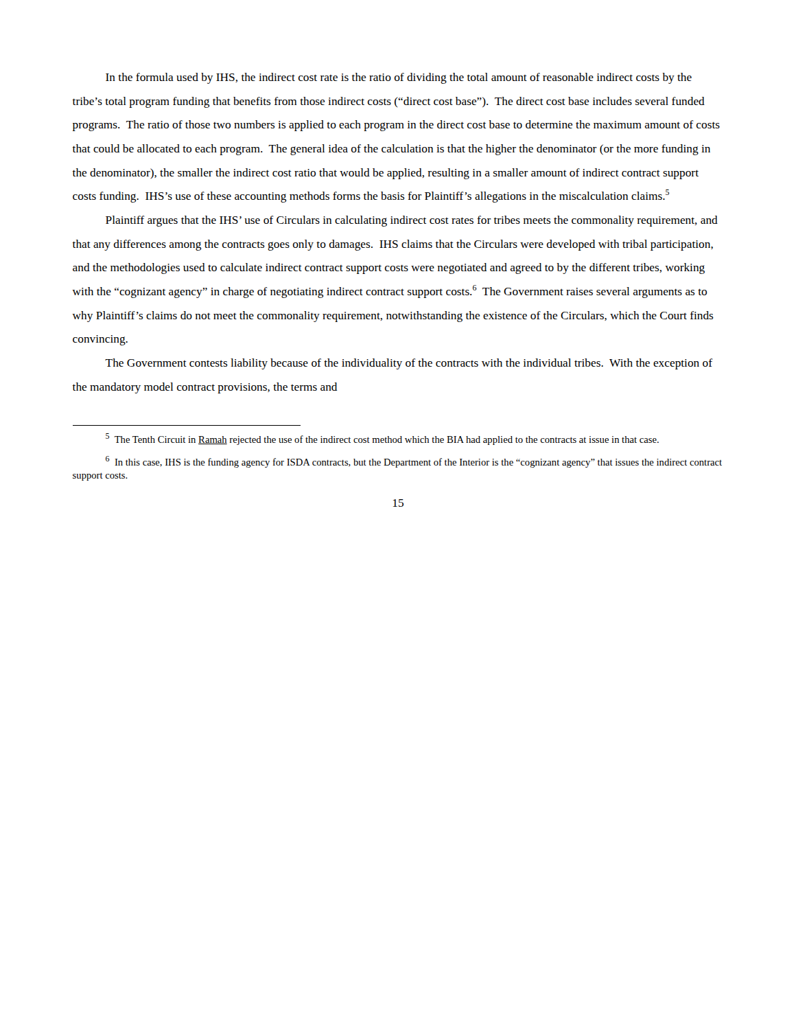In the formula used by IHS, the indirect cost rate is the ratio of dividing the total amount of reasonable indirect costs by the tribe’s total program funding that benefits from those indirect costs (“direct cost base”). The direct cost base includes several funded programs. The ratio of those two numbers is applied to each program in the direct cost base to determine the maximum amount of costs that could be allocated to each program. The general idea of the calculation is that the higher the denominator (or the more funding in the denominator), the smaller the indirect cost ratio that would be applied, resulting in a smaller amount of indirect contract support costs funding. IHS’s use of these accounting methods forms the basis for Plaintiff’s allegations in the miscalculation claims.5
Plaintiff argues that the IHS’ use of Circulars in calculating indirect cost rates for tribes meets the commonality requirement, and that any differences among the contracts goes only to damages. IHS claims that the Circulars were developed with tribal participation, and the methodologies used to calculate indirect contract support costs were negotiated and agreed to by the different tribes, working with the “cognizant agency” in charge of negotiating indirect contract support costs.6 The Government raises several arguments as to why Plaintiff’s claims do not meet the commonality requirement, notwithstanding the existence of the Circulars, which the Court finds convincing.
The Government contests liability because of the individuality of the contracts with the individual tribes. With the exception of the mandatory model contract provisions, the terms and
5 The Tenth Circuit in Ramah rejected the use of the indirect cost method which the BIA had applied to the contracts at issue in that case.
6 In this case, IHS is the funding agency for ISDA contracts, but the Department of the Interior is the “cognizant agency” that issues the indirect contract support costs.
15